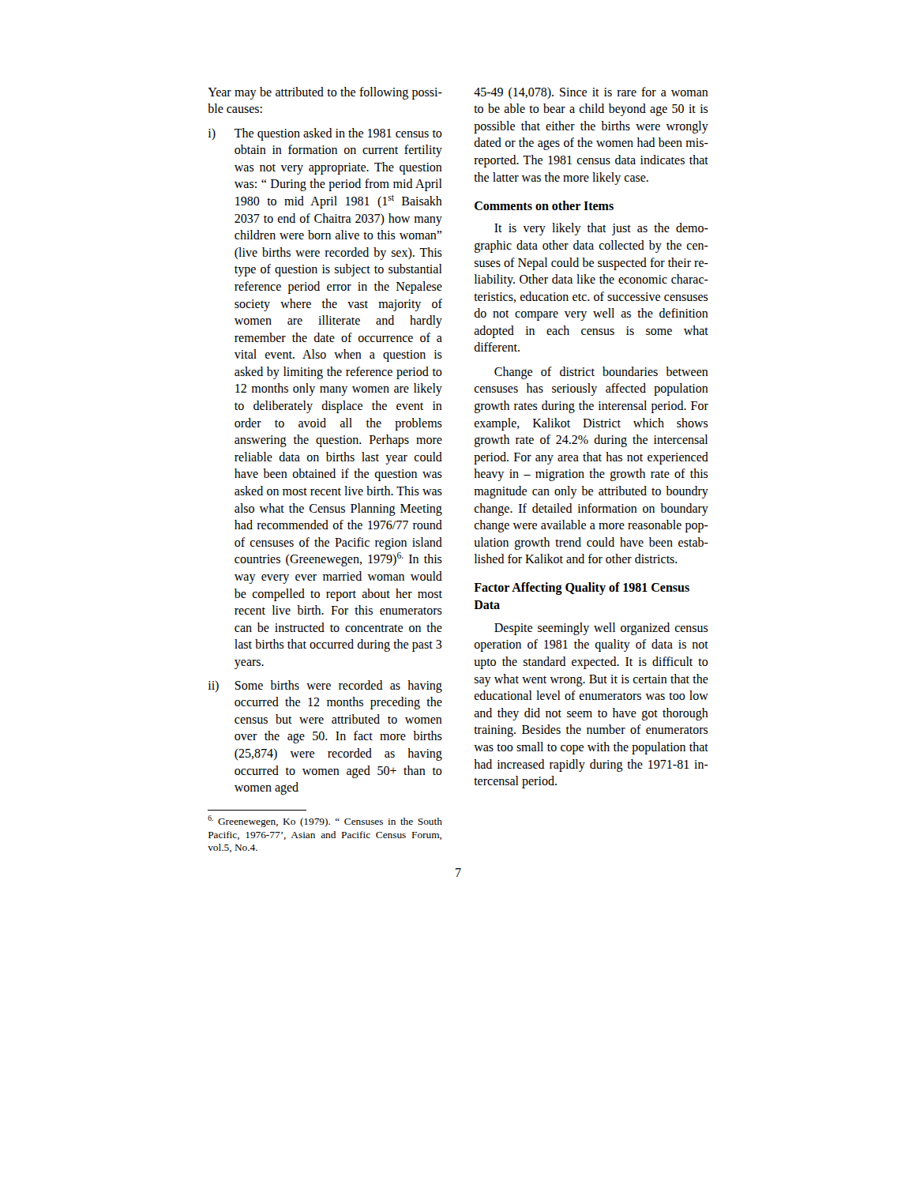Year may be attributed to the following possible causes:
i) The question asked in the 1981 census to obtain in formation on current fertility was not very appropriate. The question was: “ During the period from mid April 1980 to mid April 1981 (1st Baisakh 2037 to end of Chaitra 2037) how many children were born alive to this woman” (live births were recorded by sex). This type of question is subject to substantial reference period error in the Nepalese society where the vast majority of women are illiterate and hardly remember the date of occurrence of a vital event. Also when a question is asked by limiting the reference period to 12 months only many women are likely to deliberately displace the event in order to avoid all the problems answering the question. Perhaps more reliable data on births last year could have been obtained if the question was asked on most recent live birth. This was also what the Census Planning Meeting had recommended of the 1976/77 round of censuses of the Pacific region island countries (Greenewegen, 1979)6. In this way every ever married woman would be compelled to report about her most recent live birth. For this enumerators can be instructed to concentrate on the last births that occurred during the past 3 years.
ii) Some births were recorded as having occurred the 12 months preceding the census but were attributed to women over the age 50. In fact more births (25,874) were recorded as having occurred to women aged 50+ than to women aged
6. Greenewegen, Ko (1979). “ Censuses in the South Pacific, 1976-77’, Asian and Pacific Census Forum, vol.5, No.4.
45-49 (14,078). Since it is rare for a woman to be able to bear a child beyond age 50 it is possible that either the births were wrongly dated or the ages of the women had been misreported. The 1981 census data indicates that the latter was the more likely case.
Comments on other Items
It is very likely that just as the demographic data other data collected by the censuses of Nepal could be suspected for their reliability. Other data like the economic characteristics, education etc. of successive censuses do not compare very well as the definition adopted in each census is some what different.
Change of district boundaries between censuses has seriously affected population growth rates during the interensal period. For example, Kalikot District which shows growth rate of 24.2% during the intercensal period. For any area that has not experienced heavy in – migration the growth rate of this magnitude can only be attributed to boundry change. If detailed information on boundary change were available a more reasonable population growth trend could have been established for Kalikot and for other districts.
Factor Affecting Quality of 1981 Census Data
Despite seemingly well organized census operation of 1981 the quality of data is not upto the standard expected. It is difficult to say what went wrong. But it is certain that the educational level of enumerators was too low and they did not seem to have got thorough training. Besides the number of enumerators was too small to cope with the population that had increased rapidly during the 1971-81 intercensal period.
7